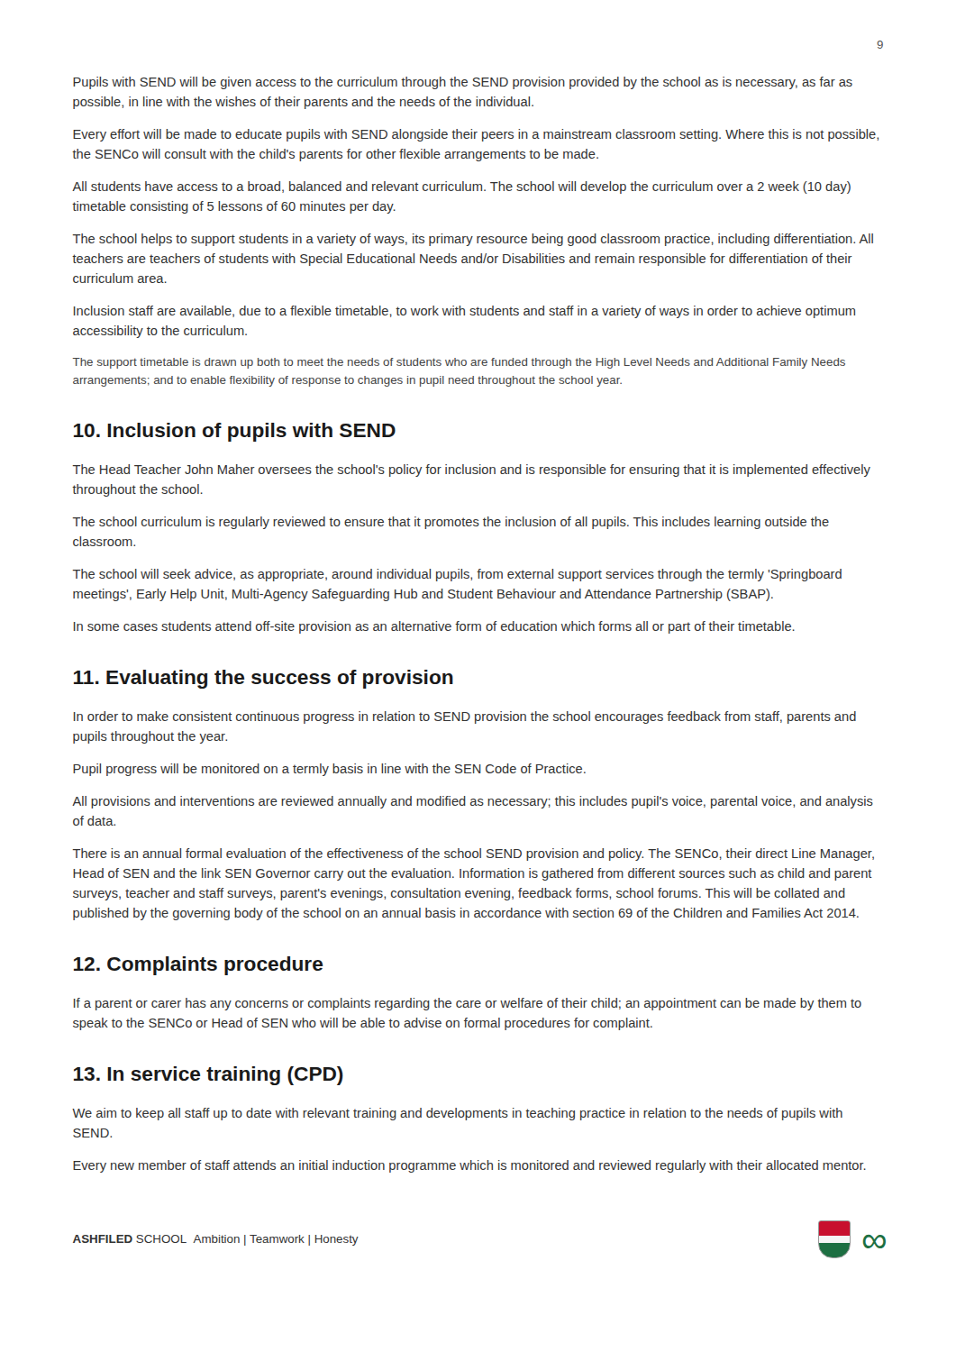9
Pupils with SEND will be given access to the curriculum through the SEND provision provided by the school as is necessary, as far as possible, in line with the wishes of their parents and the needs of the individual.
Every effort will be made to educate pupils with SEND alongside their peers in a mainstream classroom setting. Where this is not possible, the SENCo will consult with the child's parents for other flexible arrangements to be made.
All students have access to a broad, balanced and relevant curriculum. The school will develop the curriculum over a 2 week (10 day) timetable consisting of 5 lessons of 60 minutes per day.
The school helps to support students in a variety of ways, its primary resource being good classroom practice, including differentiation. All teachers are teachers of students with Special Educational Needs and/or Disabilities and remain responsible for differentiation of their curriculum area.
Inclusion staff are available, due to a flexible timetable, to work with students and staff in a variety of ways in order to achieve optimum accessibility to the curriculum.
The support timetable is drawn up both to meet the needs of students who are funded through the High Level Needs and Additional Family Needs arrangements; and to enable flexibility of response to changes in pupil need throughout the school year.
10. Inclusion of pupils with SEND
The Head Teacher John Maher oversees the school's policy for inclusion and is responsible for ensuring that it is implemented effectively throughout the school.
The school curriculum is regularly reviewed to ensure that it promotes the inclusion of all pupils. This includes learning outside the classroom.
The school will seek advice, as appropriate, around individual pupils, from external support services through the termly 'Springboard meetings', Early Help Unit, Multi-Agency Safeguarding Hub and Student Behaviour and Attendance Partnership (SBAP).
In some cases students attend off-site provision as an alternative form of education which forms all or part of their timetable.
11. Evaluating the success of provision
In order to make consistent continuous progress in relation to SEND provision the school encourages feedback from staff, parents and pupils throughout the year.
Pupil progress will be monitored on a termly basis in line with the SEN Code of Practice.
All provisions and interventions are reviewed annually and modified as necessary; this includes pupil's voice, parental voice, and analysis of data.
There is an annual formal evaluation of the effectiveness of the school SEND provision and policy. The SENCo, their direct Line Manager, Head of SEN and the link SEN Governor carry out the evaluation. Information is gathered from different sources such as child and parent surveys, teacher and staff surveys, parent's evenings, consultation evening, feedback forms, school forums. This will be collated and published by the governing body of the school on an annual basis in accordance with section 69 of the Children and Families Act 2014.
12. Complaints procedure
If a parent or carer has any concerns or complaints regarding the care or welfare of their child; an appointment can be made by them to speak to the SENCo or Head of SEN who will be able to advise on formal procedures for complaint.
13. In service training (CPD)
We aim to keep all staff up to date with relevant training and developments in teaching practice in relation to the needs of pupils with SEND.
Every new member of staff attends an initial induction programme which is monitored and reviewed regularly with their allocated mentor.
ASHFILED SCHOOL Ambition | Teamwork | Honesty
∞